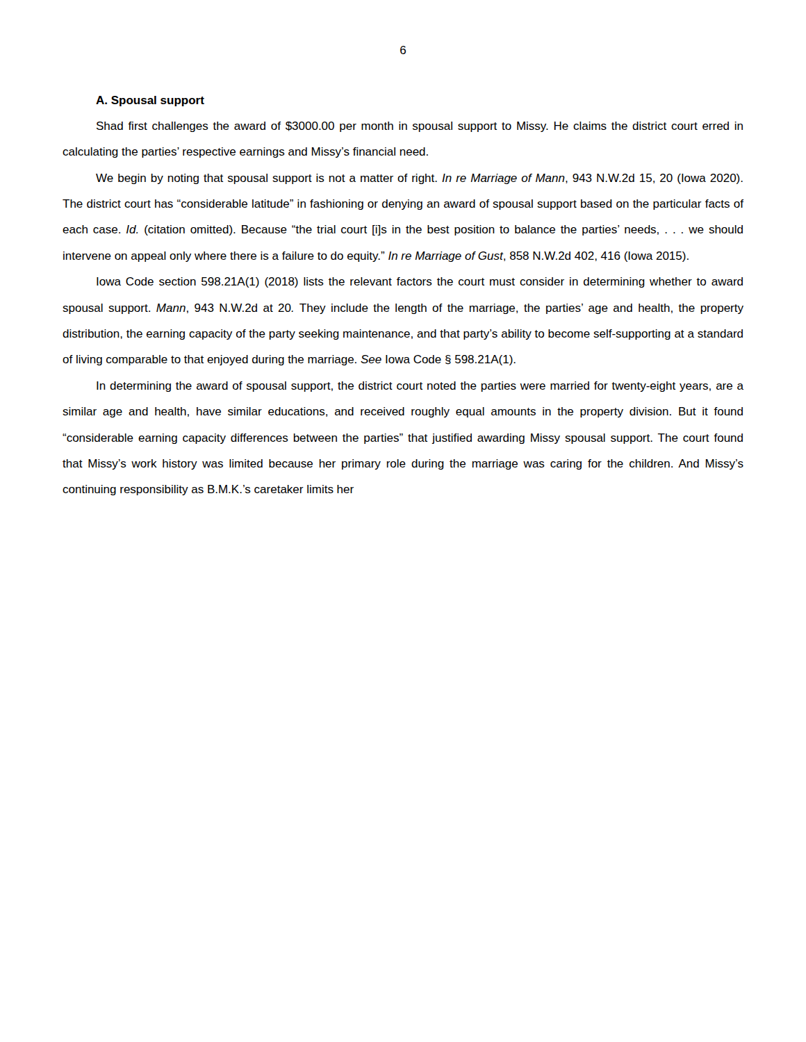6
A. Spousal support
Shad first challenges the award of $3000.00 per month in spousal support to Missy. He claims the district court erred in calculating the parties’ respective earnings and Missy’s financial need.
We begin by noting that spousal support is not a matter of right. In re Marriage of Mann, 943 N.W.2d 15, 20 (Iowa 2020). The district court has “considerable latitude” in fashioning or denying an award of spousal support based on the particular facts of each case. Id. (citation omitted). Because “the trial court [i]s in the best position to balance the parties’ needs, . . . we should intervene on appeal only where there is a failure to do equity.” In re Marriage of Gust, 858 N.W.2d 402, 416 (Iowa 2015).
Iowa Code section 598.21A(1) (2018) lists the relevant factors the court must consider in determining whether to award spousal support. Mann, 943 N.W.2d at 20. They include the length of the marriage, the parties’ age and health, the property distribution, the earning capacity of the party seeking maintenance, and that party’s ability to become self-supporting at a standard of living comparable to that enjoyed during the marriage. See Iowa Code § 598.21A(1).
In determining the award of spousal support, the district court noted the parties were married for twenty-eight years, are a similar age and health, have similar educations, and received roughly equal amounts in the property division. But it found “considerable earning capacity differences between the parties” that justified awarding Missy spousal support. The court found that Missy’s work history was limited because her primary role during the marriage was caring for the children. And Missy’s continuing responsibility as B.M.K.’s caretaker limits her